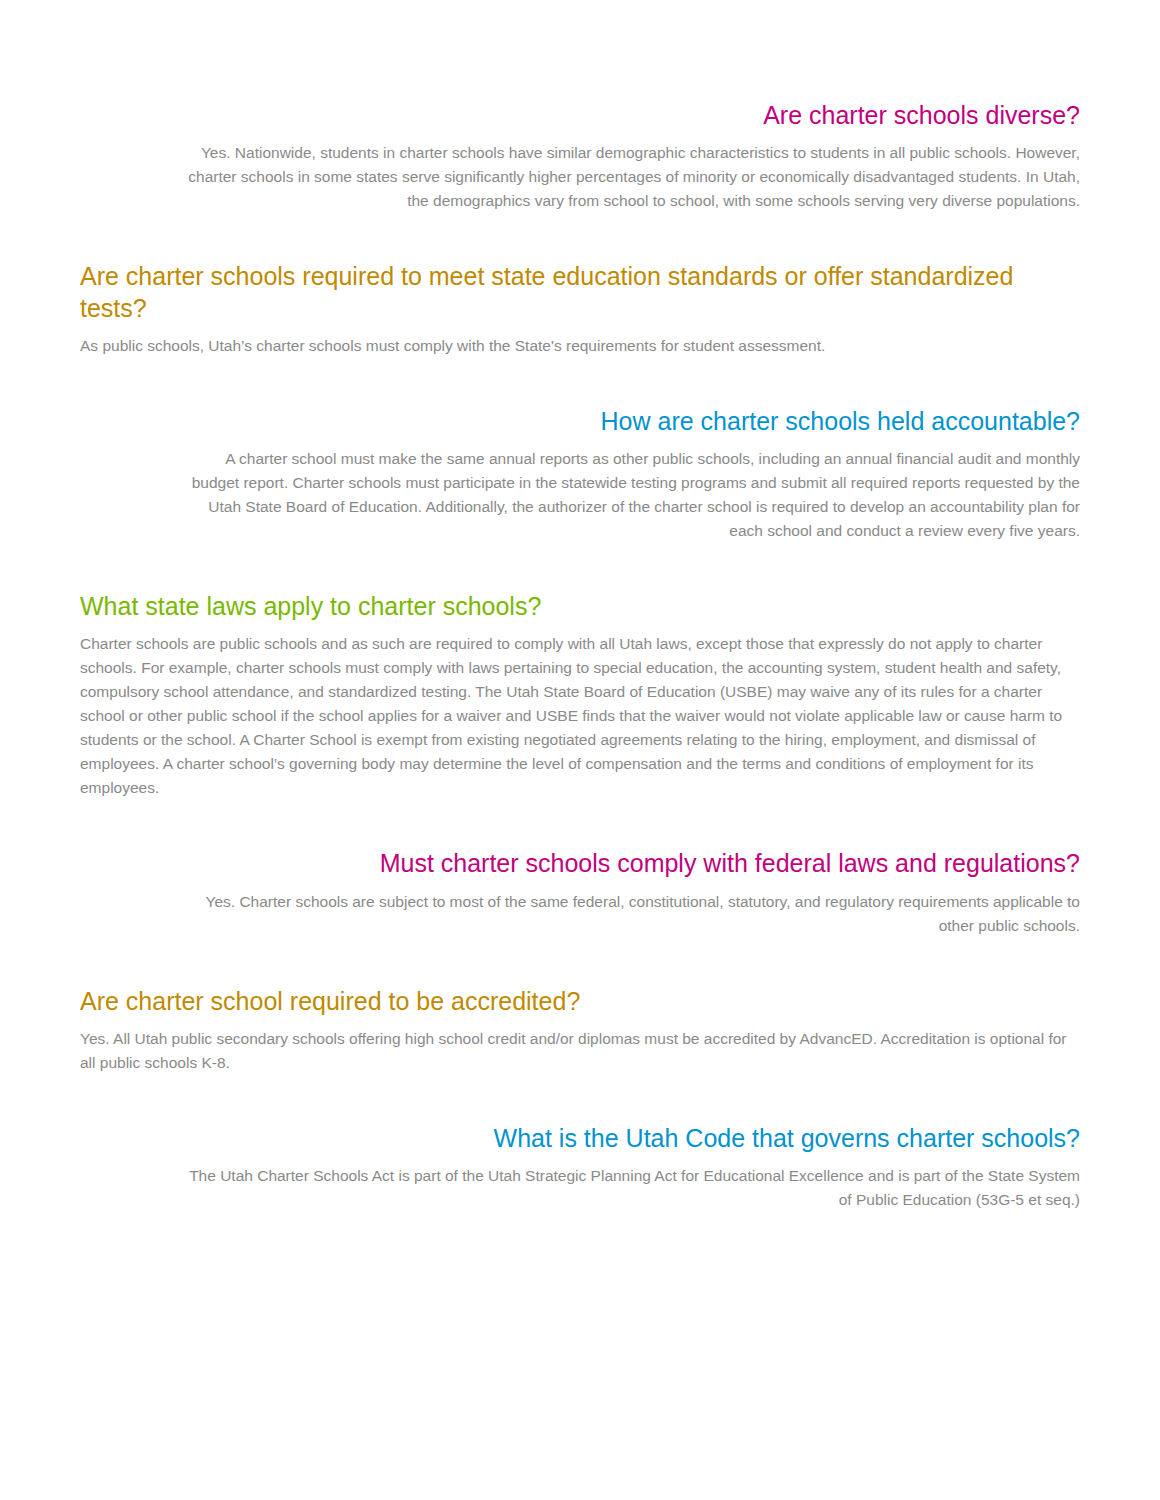Are charter schools diverse?
Yes. Nationwide, students in charter schools have similar demographic characteristics to students in all public schools. However, charter schools in some states serve significantly higher percentages of minority or economically disadvantaged students. In Utah, the demographics vary from school to school, with some schools serving very diverse populations.
Are charter schools required to meet state education standards or offer standardized tests?
As public schools, Utah’s charter schools must comply with the State's requirements for student assessment.
How are charter schools held accountable?
A charter school must make the same annual reports as other public schools, including an annual financial audit and monthly budget report. Charter schools must participate in the statewide testing programs and submit all required reports requested by the Utah State Board of Education. Additionally, the authorizer of the charter school is required to develop an accountability plan for each school and conduct a review every five years.
What state laws apply to charter schools?
Charter schools are public schools and as such are required to comply with all Utah laws, except those that expressly do not apply to charter schools. For example, charter schools must comply with laws pertaining to special education, the accounting system, student health and safety, compulsory school attendance, and standardized testing. The Utah State Board of Education (USBE) may waive any of its rules for a charter school or other public school if the school applies for a waiver and USBE finds that the waiver would not violate applicable law or cause harm to students or the school. A Charter School is exempt from existing negotiated agreements relating to the hiring, employment, and dismissal of employees. A charter school’s governing body may determine the level of compensation and the terms and conditions of employment for its employees.
Must charter schools comply with federal laws and regulations?
Yes. Charter schools are subject to most of the same federal, constitutional, statutory, and regulatory requirements applicable to other public schools.
Are charter school required to be accredited?
Yes. All Utah public secondary schools offering high school credit and/or diplomas must be accredited by AdvancED. Accreditation is optional for all public schools K-8.
What is the Utah Code that governs charter schools?
The Utah Charter Schools Act is part of the Utah Strategic Planning Act for Educational Excellence and is part of the State System of Public Education (53G-5 et seq.)